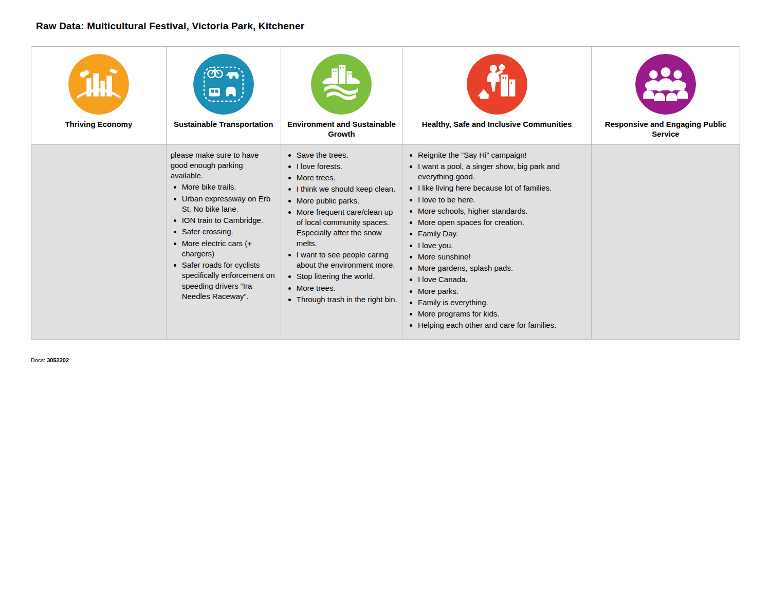Raw Data: Multicultural Festival, Victoria Park, Kitchener
| Thriving Economy | Sustainable Transportation | Environment and Sustainable Growth | Healthy, Safe and Inclusive Communities | Responsive and Engaging Public Service |
| --- | --- | --- | --- | --- |
| | please make sure to have good enough parking available. More bike trails. Urban expressway on Erb St. No bike lane. ION train to Cambridge. Safer crossing. More electric cars (+ chargers) Safer roads for cyclists specifically enforcement on speeding drivers “Ira Needles Raceway”. | Save the trees. I love forests. More trees. I think we should keep clean. More public parks. More frequent care/clean up of local community spaces. Especially after the snow melts. I want to see people caring about the environment more. Stop littering the world. More trees. Through trash in the right bin. | Reignite the “Say Hi” campaign! I want a pool, a singer show, big park and everything good. I like living here because lot of families. I love to be here. More schools, higher standards. More open spaces for creation. Family Day. I love you. More sunshine! More gardens, splash pads. I love Canada. More parks. Family is everything. More programs for kids. Helping each other and care for families. | |
Docs: 3052202